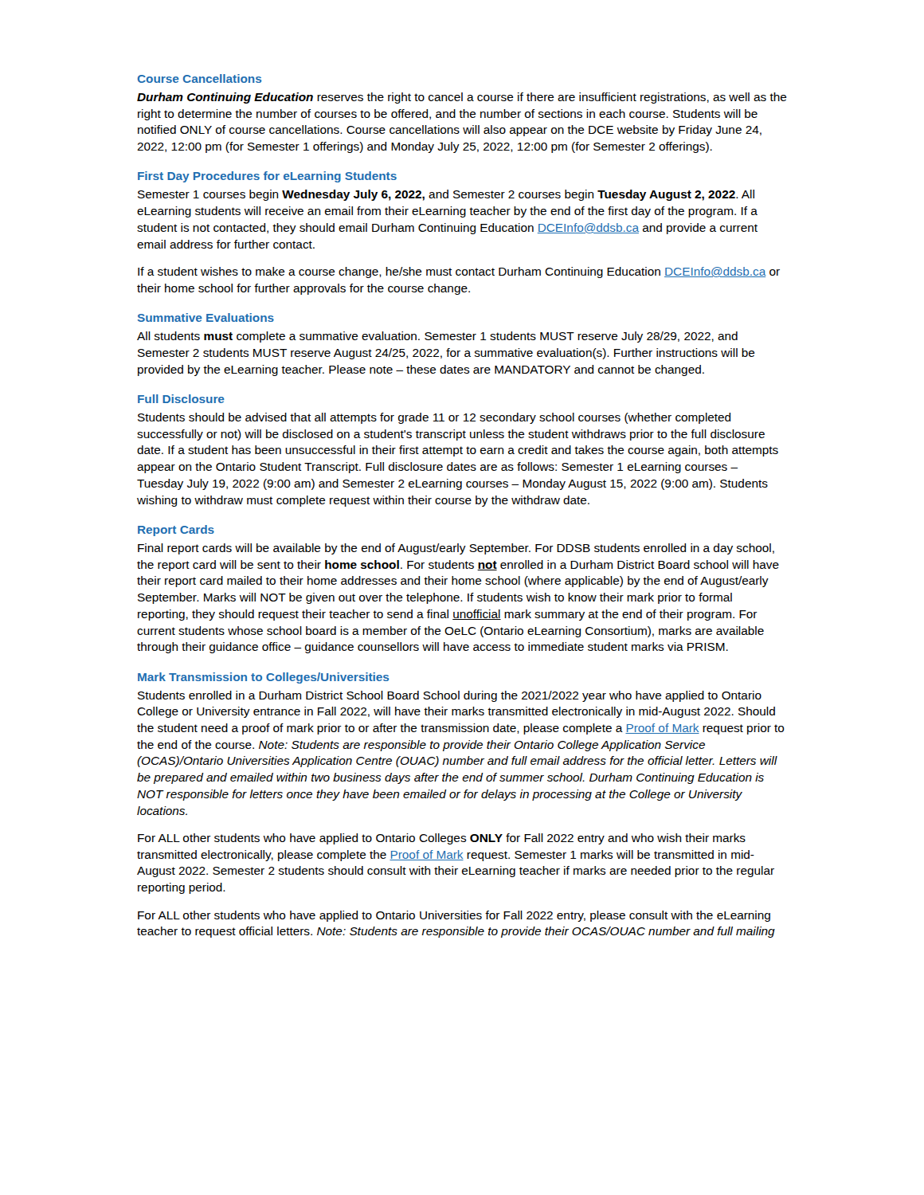Course Cancellations
Durham Continuing Education reserves the right to cancel a course if there are insufficient registrations, as well as the right to determine the number of courses to be offered, and the number of sections in each course. Students will be notified ONLY of course cancellations. Course cancellations will also appear on the DCE website by Friday June 24, 2022, 12:00 pm (for Semester 1 offerings) and Monday July 25, 2022, 12:00 pm (for Semester 2 offerings).
First Day Procedures for eLearning Students
Semester 1 courses begin Wednesday July 6, 2022, and Semester 2 courses begin Tuesday August 2, 2022. All eLearning students will receive an email from their eLearning teacher by the end of the first day of the program. If a student is not contacted, they should email Durham Continuing Education DCEInfo@ddsb.ca and provide a current email address for further contact.
If a student wishes to make a course change, he/she must contact Durham Continuing Education DCEInfo@ddsb.ca or their home school for further approvals for the course change.
Summative Evaluations
All students must complete a summative evaluation. Semester 1 students MUST reserve July 28/29, 2022, and Semester 2 students MUST reserve August 24/25, 2022, for a summative evaluation(s). Further instructions will be provided by the eLearning teacher. Please note – these dates are MANDATORY and cannot be changed.
Full Disclosure
Students should be advised that all attempts for grade 11 or 12 secondary school courses (whether completed successfully or not) will be disclosed on a student's transcript unless the student withdraws prior to the full disclosure date. If a student has been unsuccessful in their first attempt to earn a credit and takes the course again, both attempts appear on the Ontario Student Transcript. Full disclosure dates are as follows: Semester 1 eLearning courses – Tuesday July 19, 2022 (9:00 am) and Semester 2 eLearning courses – Monday August 15, 2022 (9:00 am). Students wishing to withdraw must complete request within their course by the withdraw date.
Report Cards
Final report cards will be available by the end of August/early September. For DDSB students enrolled in a day school, the report card will be sent to their home school. For students not enrolled in a Durham District Board school will have their report card mailed to their home addresses and their home school (where applicable) by the end of August/early September. Marks will NOT be given out over the telephone. If students wish to know their mark prior to formal reporting, they should request their teacher to send a final unofficial mark summary at the end of their program. For current students whose school board is a member of the OeLC (Ontario eLearning Consortium), marks are available through their guidance office – guidance counsellors will have access to immediate student marks via PRISM.
Mark Transmission to Colleges/Universities
Students enrolled in a Durham District School Board School during the 2021/2022 year who have applied to Ontario College or University entrance in Fall 2022, will have their marks transmitted electronically in mid-August 2022. Should the student need a proof of mark prior to or after the transmission date, please complete a Proof of Mark request prior to the end of the course. Note: Students are responsible to provide their Ontario College Application Service (OCAS)/Ontario Universities Application Centre (OUAC) number and full email address for the official letter. Letters will be prepared and emailed within two business days after the end of summer school. Durham Continuing Education is NOT responsible for letters once they have been emailed or for delays in processing at the College or University locations.
For ALL other students who have applied to Ontario Colleges ONLY for Fall 2022 entry and who wish their marks transmitted electronically, please complete the Proof of Mark request. Semester 1 marks will be transmitted in mid-August 2022. Semester 2 students should consult with their eLearning teacher if marks are needed prior to the regular reporting period.
For ALL other students who have applied to Ontario Universities for Fall 2022 entry, please consult with the eLearning teacher to request official letters. Note: Students are responsible to provide their OCAS/OUAC number and full mailing